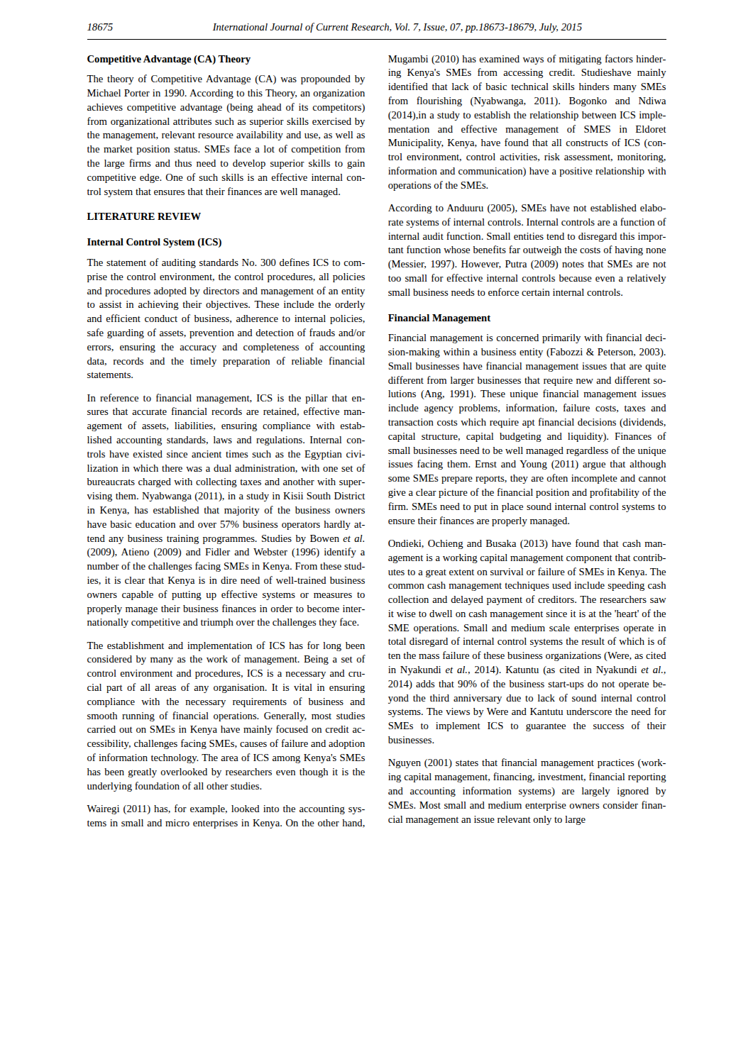18675 International Journal of Current Research, Vol. 7, Issue, 07, pp.18673-18679, July, 2015
Competitive Advantage (CA) Theory
The theory of Competitive Advantage (CA) was propounded by Michael Porter in 1990. According to this Theory, an organization achieves competitive advantage (being ahead of its competitors) from organizational attributes such as superior skills exercised by the management, relevant resource availability and use, as well as the market position status. SMEs face a lot of competition from the large firms and thus need to develop superior skills to gain competitive edge. One of such skills is an effective internal control system that ensures that their finances are well managed.
LITERATURE REVIEW
Internal Control System (ICS)
The statement of auditing standards No. 300 defines ICS to comprise the control environment, the control procedures, all policies and procedures adopted by directors and management of an entity to assist in achieving their objectives. These include the orderly and efficient conduct of business, adherence to internal policies, safe guarding of assets, prevention and detection of frauds and/or errors, ensuring the accuracy and completeness of accounting data, records and the timely preparation of reliable financial statements.
In reference to financial management, ICS is the pillar that ensures that accurate financial records are retained, effective management of assets, liabilities, ensuring compliance with established accounting standards, laws and regulations. Internal controls have existed since ancient times such as the Egyptian civilization in which there was a dual administration, with one set of bureaucrats charged with collecting taxes and another with supervising them. Nyabwanga (2011), in a study in Kisii South District in Kenya, has established that majority of the business owners have basic education and over 57% business operators hardly attend any business training programmes. Studies by Bowen et al. (2009), Atieno (2009) and Fidler and Webster (1996) identify a number of the challenges facing SMEs in Kenya. From these studies, it is clear that Kenya is in dire need of well-trained business owners capable of putting up effective systems or measures to properly manage their business finances in order to become internationally competitive and triumph over the challenges they face.
The establishment and implementation of ICS has for long been considered by many as the work of management. Being a set of control environment and procedures, ICS is a necessary and crucial part of all areas of any organisation. It is vital in ensuring compliance with the necessary requirements of business and smooth running of financial operations. Generally, most studies carried out on SMEs in Kenya have mainly focused on credit accessibility, challenges facing SMEs, causes of failure and adoption of information technology. The area of ICS among Kenya's SMEs has been greatly overlooked by researchers even though it is the underlying foundation of all other studies.
Wairegi (2011) has, for example, looked into the accounting systems in small and micro enterprises in Kenya. On the other hand, Mugambi (2010) has examined ways of mitigating factors hindering Kenya's SMEs from accessing credit. Studieshave mainly identified that lack of basic technical skills hinders many SMEs from flourishing (Nyabwanga, 2011). Bogonko and Ndiwa (2014),in a study to establish the relationship between ICS implementation and effective management of SMES in Eldoret Municipality, Kenya, have found that all constructs of ICS (control environment, control activities, risk assessment, monitoring, information and communication) have a positive relationship with operations of the SMEs.
According to Anduuru (2005), SMEs have not established elaborate systems of internal controls. Internal controls are a function of internal audit function. Small entities tend to disregard this important function whose benefits far outweigh the costs of having none (Messier, 1997). However, Putra (2009) notes that SMEs are not too small for effective internal controls because even a relatively small business needs to enforce certain internal controls.
Financial Management
Financial management is concerned primarily with financial decision-making within a business entity (Fabozzi & Peterson, 2003). Small businesses have financial management issues that are quite different from larger businesses that require new and different solutions (Ang, 1991). These unique financial management issues include agency problems, information, failure costs, taxes and transaction costs which require apt financial decisions (dividends, capital structure, capital budgeting and liquidity). Finances of small businesses need to be well managed regardless of the unique issues facing them. Ernst and Young (2011) argue that although some SMEs prepare reports, they are often incomplete and cannot give a clear picture of the financial position and profitability of the firm. SMEs need to put in place sound internal control systems to ensure their finances are properly managed.
Ondieki, Ochieng and Busaka (2013) have found that cash management is a working capital management component that contributes to a great extent on survival or failure of SMEs in Kenya. The common cash management techniques used include speeding cash collection and delayed payment of creditors. The researchers saw it wise to dwell on cash management since it is at the 'heart' of the SME operations. Small and medium scale enterprises operate in total disregard of internal control systems the result of which is of ten the mass failure of these business organizations (Were, as cited in Nyakundi et al., 2014). Katuntu (as cited in Nyakundi et al., 2014) adds that 90% of the business start-ups do not operate beyond the third anniversary due to lack of sound internal control systems. The views by Were and Kantutu underscore the need for SMEs to implement ICS to guarantee the success of their businesses.
Nguyen (2001) states that financial management practices (working capital management, financing, investment, financial reporting and accounting information systems) are largely ignored by SMEs. Most small and medium enterprise owners consider financial management an issue relevant only to large